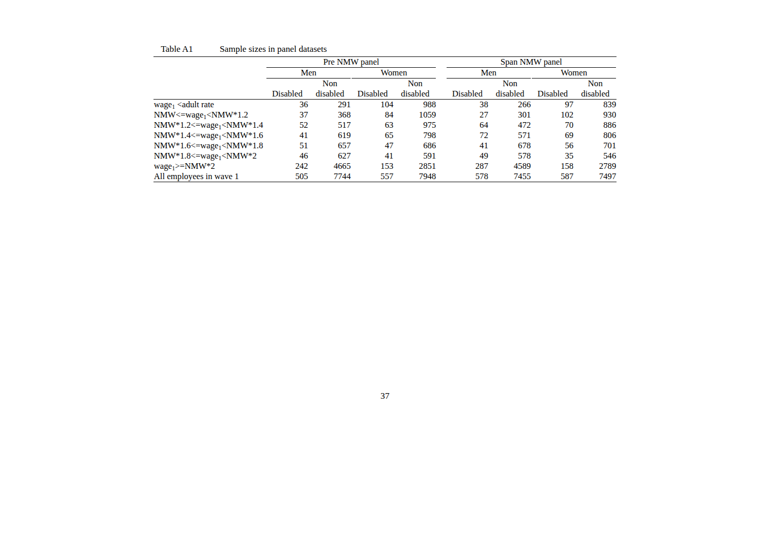Table A1 Sample sizes in panel datasets
| | Pre NMW panel | | Span NMW panel |
| | Men | Women | | Men | Women |
| | | Non | | Non | | | Non | | Non |
| | Disabled | disabled | Disabled | disabled | | Disabled | disabled | Disabled | disabled |
| wage 1 <adult rate | 36 | 291 | 104 | 988 | | 38 | 266 | 97 | 839 |
| NMW<=wage 1 <NMW*1.2 | 37 | 368 | 84 | 1059 | | 27 | 301 | 102 | 930 |
| NMW*1.2<=wage 1 <NMW*1.4 | 52 | 517 | 63 | 975 | | 64 | 472 | 70 | 886 |
| NMW*1.4<=wage 1 <NMW*1.6 | 41 | 619 | 65 | 798 | | 72 | 571 | 69 | 806 |
| NMW*1.6<=wage 1 <NMW*1.8 | 51 | 657 | 47 | 686 | | 41 | 678 | 56 | 701 |
| NMW*1.8<=wage 1 <NMW*2 | 46 | 627 | 41 | 591 | | 49 | 578 | 35 | 546 |
| wage 1 >=NMW*2 | 242 | 4665 | 153 | 2851 | | 287 | 4589 | 158 | 2789 |
| All employees in wave 1 | 505 | 7744 | 557 | 7948 | | 578 | 7455 | 587 | 7497 |
37